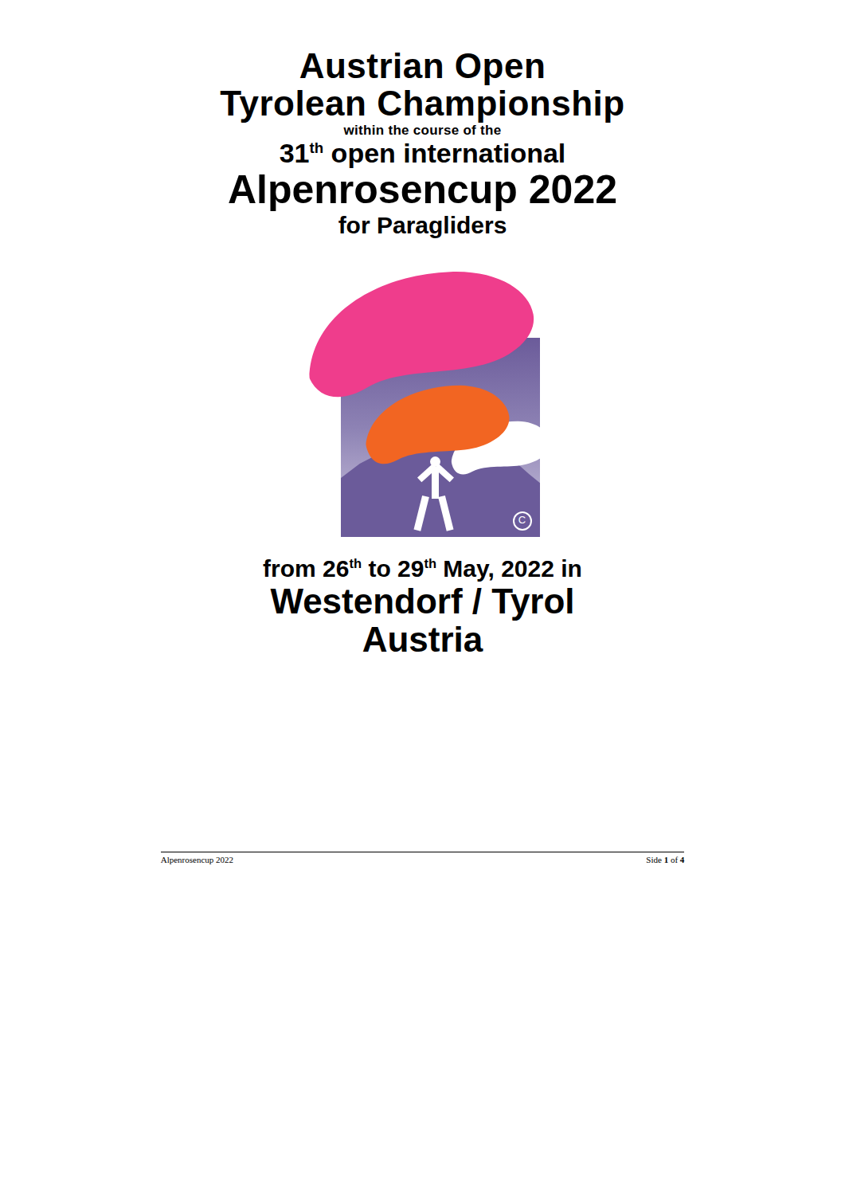Austrian Open
Tyrolean Championship
within the course of the
31th open international
Alpenrosencup 2022
for Paragliders
C
from 26th to 29th May, 2022 in
Westendorf / Tyrol
Austria
Alpenrosencup 2022
Side 1 of 4